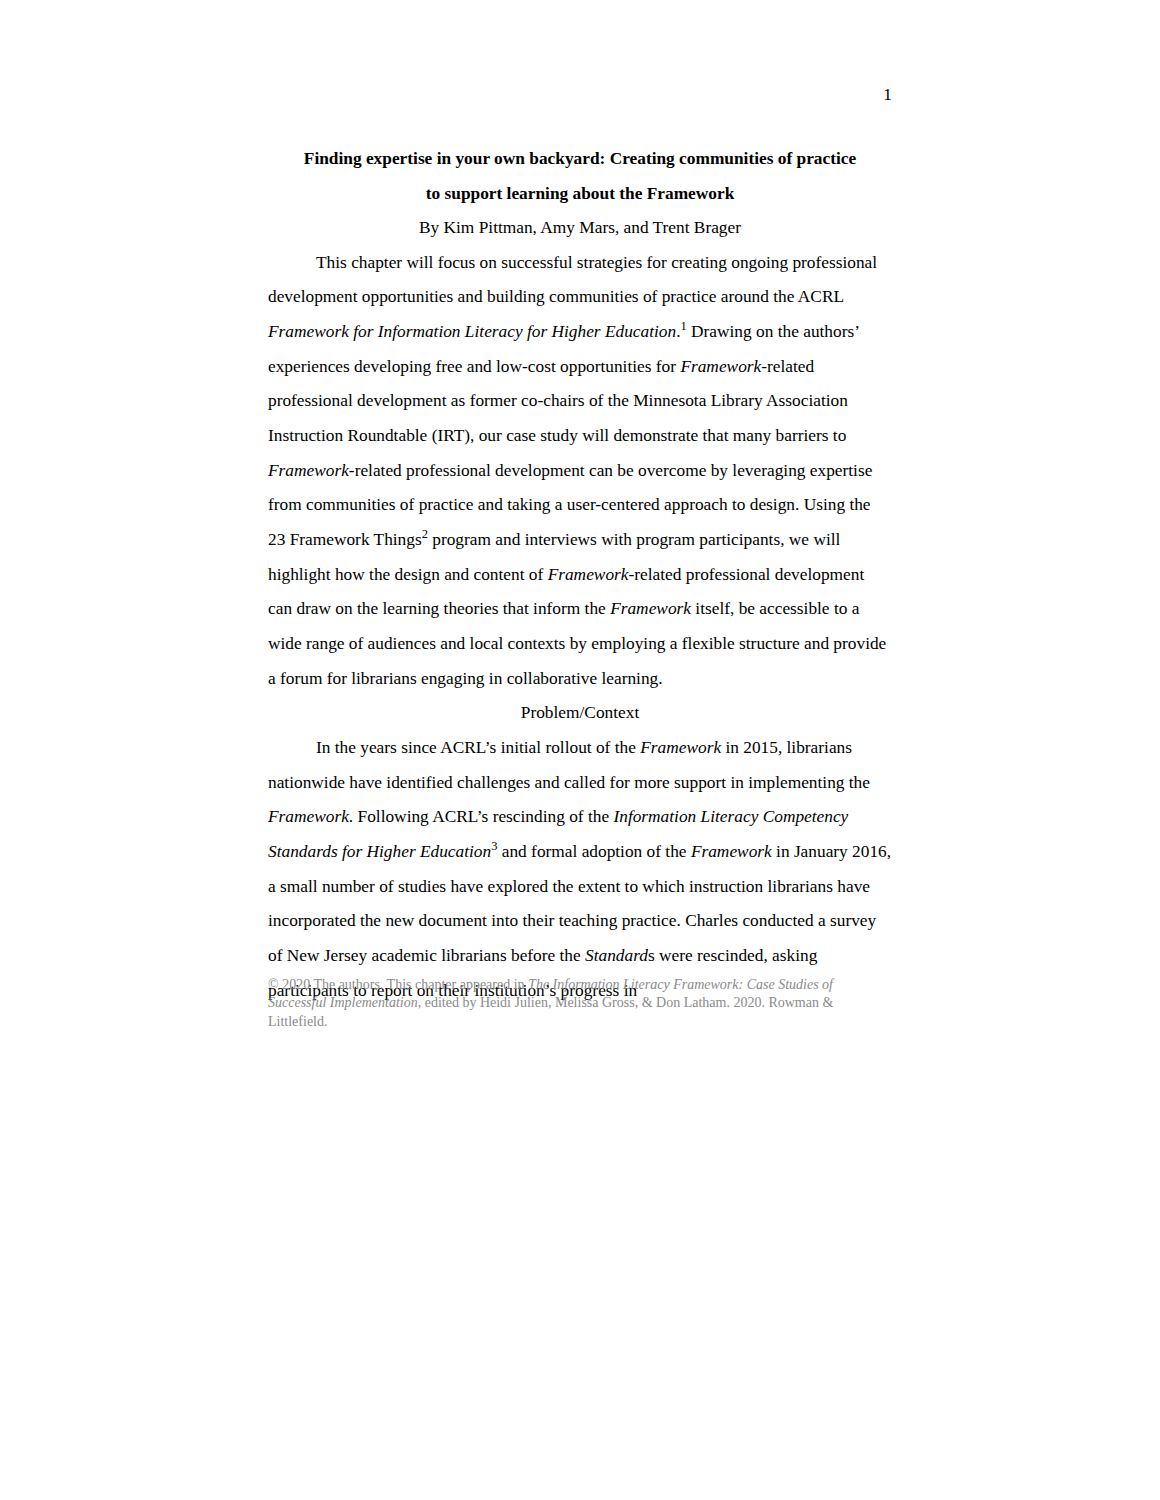1
Finding expertise in your own backyard: Creating communities of practice to support learning about the Framework
By Kim Pittman, Amy Mars, and Trent Brager
This chapter will focus on successful strategies for creating ongoing professional development opportunities and building communities of practice around the ACRL Framework for Information Literacy for Higher Education.1 Drawing on the authors’ experiences developing free and low-cost opportunities for Framework-related professional development as former co-chairs of the Minnesota Library Association Instruction Roundtable (IRT), our case study will demonstrate that many barriers to Framework-related professional development can be overcome by leveraging expertise from communities of practice and taking a user-centered approach to design. Using the 23 Framework Things2 program and interviews with program participants, we will highlight how the design and content of Framework-related professional development can draw on the learning theories that inform the Framework itself, be accessible to a wide range of audiences and local contexts by employing a flexible structure and provide a forum for librarians engaging in collaborative learning.
Problem/Context
In the years since ACRL’s initial rollout of the Framework in 2015, librarians nationwide have identified challenges and called for more support in implementing the Framework. Following ACRL’s rescinding of the Information Literacy Competency Standards for Higher Education3 and formal adoption of the Framework in January 2016, a small number of studies have explored the extent to which instruction librarians have incorporated the new document into their teaching practice. Charles conducted a survey of New Jersey academic librarians before the Standards were rescinded, asking participants to report on their institution’s progress in
© 2020 The authors. This chapter appeared in The Information Literacy Framework: Case Studies of Successful Implementation, edited by Heidi Julien, Melissa Gross, & Don Latham. 2020. Rowman & Littlefield.